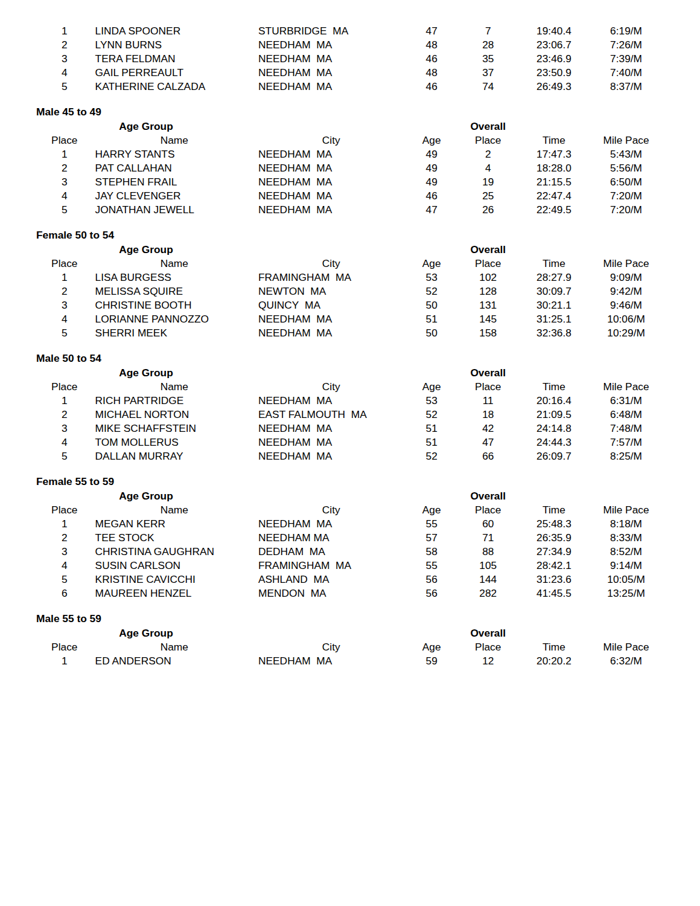| 1 | LINDA SPOONER | STURBRIDGE MA | 47 | 7 | 19:40.4 | 6:19/M |
| 2 | LYNN BURNS | NEEDHAM MA | 48 | 28 | 23:06.7 | 7:26/M |
| 3 | TERA FELDMAN | NEEDHAM MA | 46 | 35 | 23:46.9 | 7:39/M |
| 4 | GAIL PERREAULT | NEEDHAM MA | 48 | 37 | 23:50.9 | 7:40/M |
| 5 | KATHERINE CALZADA | NEEDHAM MA | 46 | 74 | 26:49.3 | 8:37/M |
Male 45 to 49
| Age Group | | | Overall | | |
| --- | --- | --- | --- | --- | --- |
| Place | Name | City | Age | Place | Time | Mile Pace |
| 1 | HARRY STANTS | NEEDHAM MA | 49 | 2 | 17:47.3 | 5:43/M |
| 2 | PAT CALLAHAN | NEEDHAM MA | 49 | 4 | 18:28.0 | 5:56/M |
| 3 | STEPHEN FRAIL | NEEDHAM MA | 49 | 19 | 21:15.5 | 6:50/M |
| 4 | JAY CLEVENGER | NEEDHAM MA | 46 | 25 | 22:47.4 | 7:20/M |
| 5 | JONATHAN JEWELL | NEEDHAM MA | 47 | 26 | 22:49.5 | 7:20/M |
Female 50 to 54
| Age Group | | | Overall | | |
| --- | --- | --- | --- | --- | --- |
| Place | Name | City | Age | Place | Time | Mile Pace |
| 1 | LISA BURGESS | FRAMINGHAM MA | 53 | 102 | 28:27.9 | 9:09/M |
| 2 | MELISSA SQUIRE | NEWTON MA | 52 | 128 | 30:09.7 | 9:42/M |
| 3 | CHRISTINE BOOTH | QUINCY MA | 50 | 131 | 30:21.1 | 9:46/M |
| 4 | LORIANNE PANNOZZO | NEEDHAM MA | 51 | 145 | 31:25.1 | 10:06/M |
| 5 | SHERRI MEEK | NEEDHAM MA | 50 | 158 | 32:36.8 | 10:29/M |
Male 50 to 54
| Age Group | | | Overall | | |
| --- | --- | --- | --- | --- | --- |
| Place | Name | City | Age | Place | Time | Mile Pace |
| 1 | RICH PARTRIDGE | NEEDHAM MA | 53 | 11 | 20:16.4 | 6:31/M |
| 2 | MICHAEL NORTON | EAST FALMOUTH MA | 52 | 18 | 21:09.5 | 6:48/M |
| 3 | MIKE SCHAFFSTEIN | NEEDHAM MA | 51 | 42 | 24:14.8 | 7:48/M |
| 4 | TOM MOLLERUS | NEEDHAM MA | 51 | 47 | 24:44.3 | 7:57/M |
| 5 | DALLAN MURRAY | NEEDHAM MA | 52 | 66 | 26:09.7 | 8:25/M |
Female 55 to 59
| Age Group | | | Overall | | |
| --- | --- | --- | --- | --- | --- |
| Place | Name | City | Age | Place | Time | Mile Pace |
| 1 | MEGAN KERR | NEEDHAM MA | 55 | 60 | 25:48.3 | 8:18/M |
| 2 | TEE STOCK | NEEDHAM MA | 57 | 71 | 26:35.9 | 8:33/M |
| 3 | CHRISTINA GAUGHRAN | DEDHAM MA | 58 | 88 | 27:34.9 | 8:52/M |
| 4 | SUSIN CARLSON | FRAMINGHAM MA | 55 | 105 | 28:42.1 | 9:14/M |
| 5 | KRISTINE CAVICCHI | ASHLAND MA | 56 | 144 | 31:23.6 | 10:05/M |
| 6 | MAUREEN HENZEL | MENDON MA | 56 | 282 | 41:45.5 | 13:25/M |
Male 55 to 59
| Age Group | | | Overall | | |
| --- | --- | --- | --- | --- | --- |
| Place | Name | City | Age | Place | Time | Mile Pace |
| 1 | ED ANDERSON | NEEDHAM MA | 59 | 12 | 20:20.2 | 6:32/M |